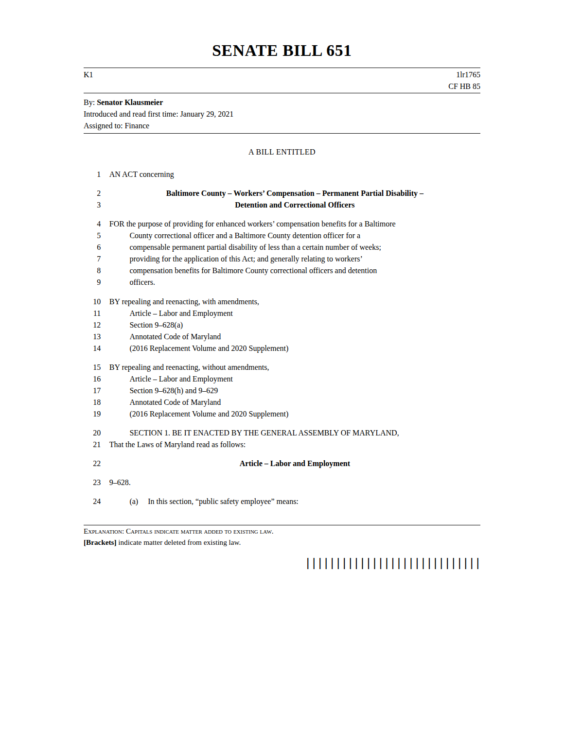SENATE BILL 651
K1
1lr1765
CF HB 85
By: Senator Klausmeier
Introduced and read first time: January 29, 2021
Assigned to: Finance
A BILL ENTITLED
1 AN ACT concerning
2 Baltimore County – Workers’ Compensation – Permanent Partial Disability –
3 Detention and Correctional Officers
4 FOR the purpose of providing for enhanced workers’ compensation benefits for a Baltimore
5 County correctional officer and a Baltimore County detention officer for a
6 compensable permanent partial disability of less than a certain number of weeks;
7 providing for the application of this Act; and generally relating to workers’
8 compensation benefits for Baltimore County correctional officers and detention
9 officers.
10 BY repealing and reenacting, with amendments,
11 Article – Labor and Employment
12 Section 9–628(a)
13 Annotated Code of Maryland
14 (2016 Replacement Volume and 2020 Supplement)
15 BY repealing and reenacting, without amendments,
16 Article – Labor and Employment
17 Section 9–628(h) and 9–629
18 Annotated Code of Maryland
19 (2016 Replacement Volume and 2020 Supplement)
20 SECTION 1. BE IT ENACTED BY THE GENERAL ASSEMBLY OF MARYLAND,
21 That the Laws of Maryland read as follows:
22 Article – Labor and Employment
23 9–628.
24 (a) In this section, “public safety employee” means:
Explanation: Capitals indicate matter added to existing law.
[Brackets] indicate matter deleted from existing law.
|||||||||||||||||||||||||||||